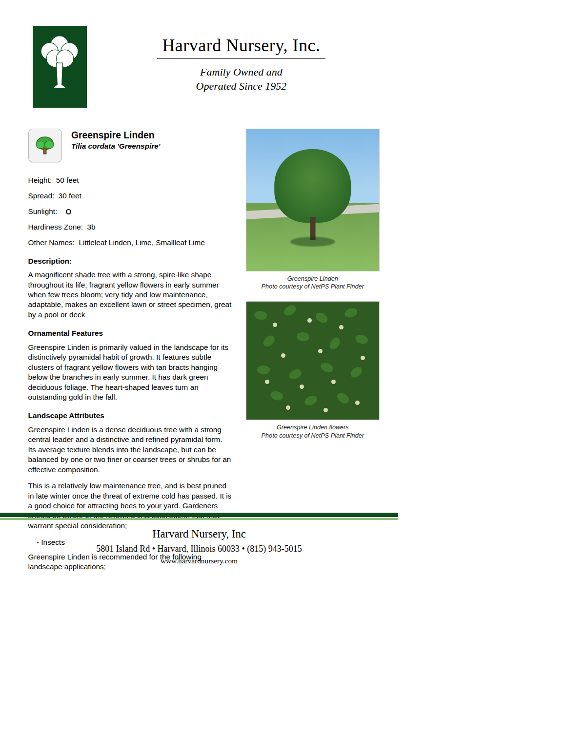Harvard Nursery, Inc.
Family Owned and
Operated Since 1952
Greenspire Linden
Tilia cordata 'Greenspire'
Height: 50 feet
Spread: 30 feet
Sunlight:
Hardiness Zone: 3b
Other Names: Littleleaf Linden, Lime, Smallleaf Lime
Description:
A magnificent shade tree with a strong, spire-like shape throughout its life; fragrant yellow flowers in early summer when few trees bloom; very tidy and low maintenance, adaptable, makes an excellent lawn or street specimen, great by a pool or deck
Ornamental Features
Greenspire Linden is primarily valued in the landscape for its distinctively pyramidal habit of growth. It features subtle clusters of fragrant yellow flowers with tan bracts hanging below the branches in early summer. It has dark green deciduous foliage. The heart-shaped leaves turn an outstanding gold in the fall.
Landscape Attributes
Greenspire Linden is a dense deciduous tree with a strong central leader and a distinctive and refined pyramidal form. Its average texture blends into the landscape, but can be balanced by one or two finer or coarser trees or shrubs for an effective composition.
This is a relatively low maintenance tree, and is best pruned in late winter once the threat of extreme cold has passed. It is a good choice for attracting bees to your yard. Gardeners should be aware of the following characteristic(s) that may warrant special consideration;
Insects
Greenspire Linden is recommended for the following landscape applications;
Greenspire Linden
Photo courtesy of NetPS Plant Finder
Greenspire Linden flowers
Photo courtesy of NetPS Plant Finder
Harvard Nursery, Inc
5801 Island Rd • Harvard, Illinois 60033 • (815) 943-5015
www.harvardnursery.com